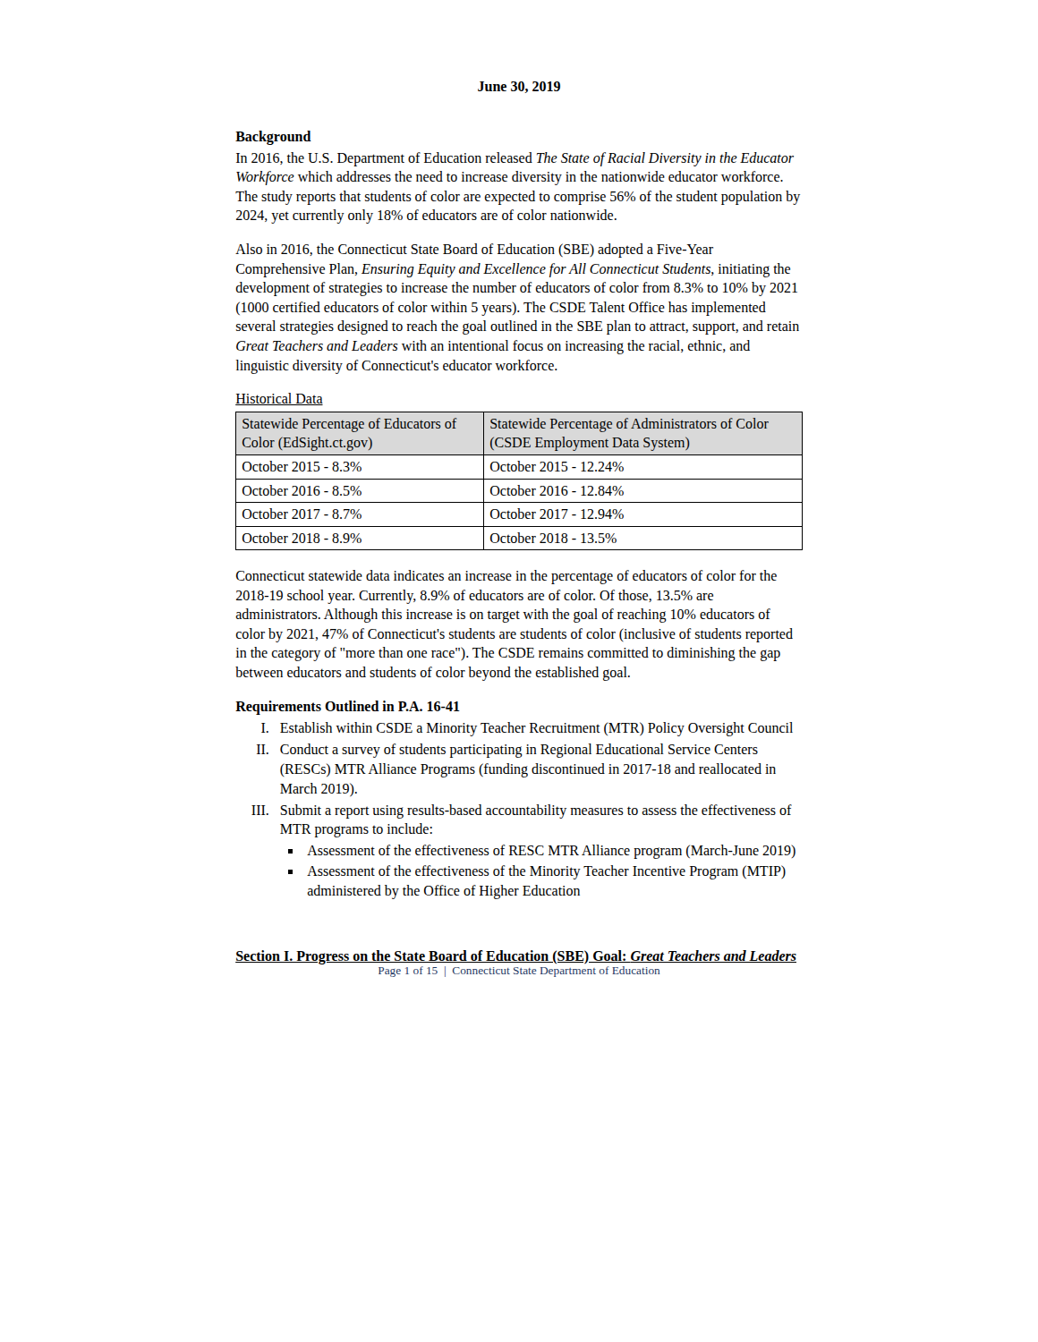June 30, 2019
Background
In 2016, the U.S. Department of Education released The State of Racial Diversity in the Educator Workforce which addresses the need to increase diversity in the nationwide educator workforce. The study reports that students of color are expected to comprise 56% of the student population by 2024, yet currently only 18% of educators are of color nationwide.
Also in 2016, the Connecticut State Board of Education (SBE) adopted a Five-Year Comprehensive Plan, Ensuring Equity and Excellence for All Connecticut Students, initiating the development of strategies to increase the number of educators of color from 8.3% to 10% by 2021 (1000 certified educators of color within 5 years). The CSDE Talent Office has implemented several strategies designed to reach the goal outlined in the SBE plan to attract, support, and retain Great Teachers and Leaders with an intentional focus on increasing the racial, ethnic, and linguistic diversity of Connecticut's educator workforce.
Historical Data
| Statewide Percentage of Educators of Color (EdSight.ct.gov) | Statewide Percentage of Administrators of Color (CSDE Employment Data System) |
| --- | --- |
| October 2015 - 8.3% | October 2015 - 12.24% |
| October 2016 - 8.5% | October 2016 - 12.84% |
| October 2017 - 8.7% | October 2017 - 12.94% |
| October 2018 - 8.9% | October 2018 - 13.5% |
Connecticut statewide data indicates an increase in the percentage of educators of color for the 2018-19 school year. Currently, 8.9% of educators are of color. Of those, 13.5% are administrators. Although this increase is on target with the goal of reaching 10% educators of color by 2021, 47% of Connecticut's students are students of color (inclusive of students reported in the category of "more than one race"). The CSDE remains committed to diminishing the gap between educators and students of color beyond the established goal.
Requirements Outlined in P.A. 16-41
Establish within CSDE a Minority Teacher Recruitment (MTR) Policy Oversight Council
Conduct a survey of students participating in Regional Educational Service Centers (RESCs) MTR Alliance Programs (funding discontinued in 2017-18 and reallocated in March 2019).
Submit a report using results-based accountability measures to assess the effectiveness of MTR programs to include:
Assessment of the effectiveness of RESC MTR Alliance program (March-June 2019)
Assessment of the effectiveness of the Minority Teacher Incentive Program (MTIP) administered by the Office of Higher Education
Section I. Progress on the State Board of Education (SBE) Goal: Great Teachers and Leaders
Page 1 of 15 | Connecticut State Department of Education